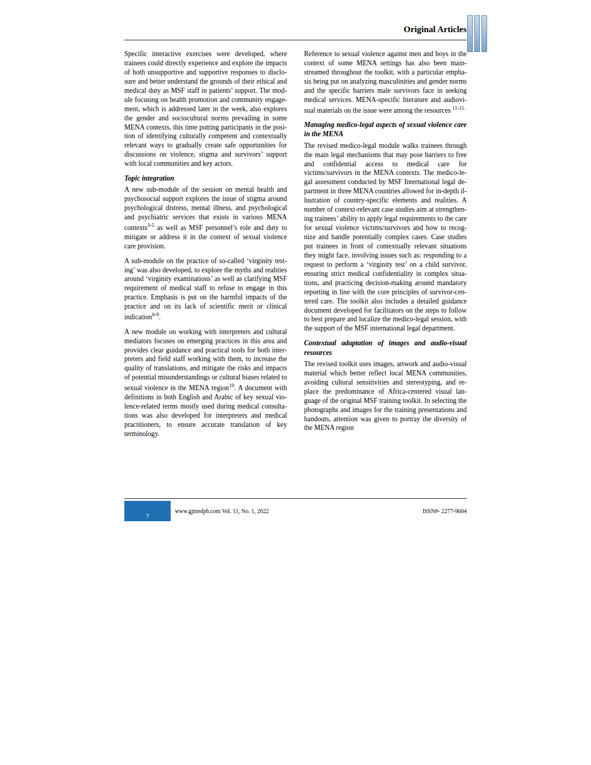Original Articles
Specific interactive exercises were developed, where trainees could directly experience and explore the impacts of both unsupportive and supportive responses to disclosure and better understand the grounds of their ethical and medical duty as MSF staff in patients’ support. The module focusing on health promotion and community engagement, which is addressed later in the week, also explores the gender and sociocultural norms prevailing in some MENA contexts, this time putting participants in the position of identifying culturally competent and contextually relevant ways to gradually create safe opportunities for discussions on violence, stigma and survivors’ support with local communities and key actors.
Topic integration
A new sub-module of the session on mental health and psychosocial support explores the issue of stigma around psychological distress, mental illness, and psychological and psychiatric services that exists in various MENA contexts3-5 as well as MSF personnel’s role and duty to mitigate or address it in the context of sexual violence care provision.
A sub-module on the practice of so-called ‘virginity testing’ was also developed, to explore the myths and realities around ‘virginity examinations’ as well as clarifying MSF requirement of medical staff to refuse to engage in this practice. Emphasis is put on the harmful impacts of the practice and on its lack of scientific merit or clinical indication6-9.
A new module on working with interpreters and cultural mediators focuses on emerging practices in this area and provides clear guidance and practical tools for both interpreters and field staff working with them, to increase the quality of translations, and mitigate the risks and impacts of potential misunderstandings or cultural biases related to sexual violence in the MENA region10. A document with definitions in both English and Arabic of key sexual violence-related terms mostly used during medical consultations was also developed for interpreters and medical practitioners, to ensure accurate translation of key terminology.
Reference to sexual violence against men and boys in the context of some MENA settings has also been mainstreamed throughout the toolkit, with a particular emphasis being put on analyzing masculinities and gender norms and the specific barriers male survivors face in seeking medical services. MENA-specific literature and audiovisual materials on the issue were among the resources 11-15.
Managing medico-legal aspects of sexual violence care in the MENA
The revised medico-legal module walks trainees through the main legal mechanisms that may pose barriers to free and confidential access to medical care for victims/survivors in the MENA contexts. The medico-legal assessment conducted by MSF International legal department in three MENA countries allowed for in-depth illustration of country-specific elements and realities. A number of context-relevant case studies aim at strengthening trainees’ ability to apply legal requirements to the care for sexual violence victims/survivors and how to recognize and handle potentially complex cases. Case studies put trainees in front of contextually relevant situations they might face, involving issues such as: responding to a request to perform a ‘virginity test’ on a child survivor, ensuring strict medical confidentiality in complex situations, and practicing decision-making around mandatory reporting in line with the core principles of survivor-centered care. The toolkit also includes a detailed guidance document developed for facilitators on the steps to follow to best prepare and localize the medico-legal session, with the support of the MSF international legal department.
Contextual adaptation of images and audio-visual resources
The revised toolkit uses images, artwork and audio-visual material which better reflect local MENA communities, avoiding cultural sensitivities and stereotyping, and replace the predominance of Africa-centered visual language of the original MSF training toolkit. In selecting the photographs and images for the training presentations and handouts, attention was given to portray the diversity of the MENA region
7
www.gjmedph.com Vol. 11, No. 1, 2022
ISSN#- 2277-9604